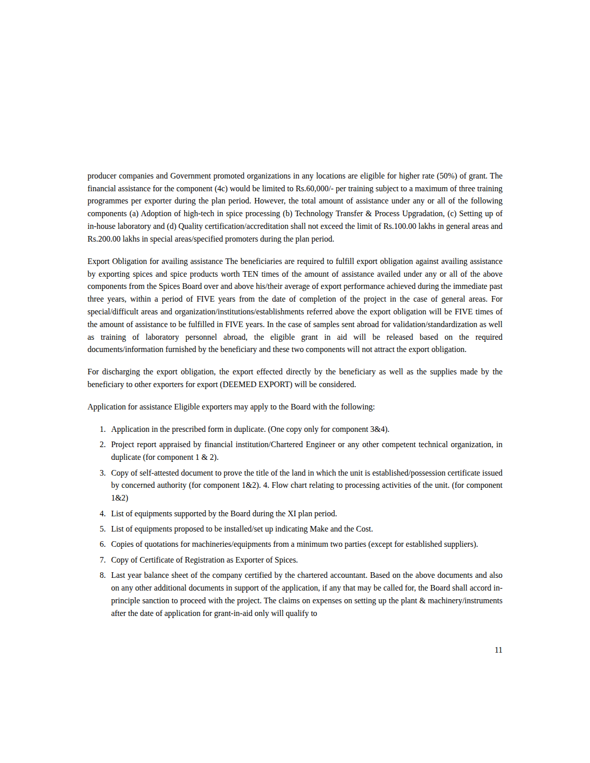producer companies and Government promoted organizations in any locations are eligible for higher rate (50%) of grant. The financial assistance for the component (4c) would be limited to Rs.60,000/- per training subject to a maximum of three training programmes per exporter during the plan period. However, the total amount of assistance under any or all of the following components (a) Adoption of high-tech in spice processing (b) Technology Transfer & Process Upgradation, (c) Setting up of in-house laboratory and (d) Quality certification/accreditation shall not exceed the limit of Rs.100.00 lakhs in general areas and Rs.200.00 lakhs in special areas/specified promoters during the plan period.
Export Obligation for availing assistance The beneficiaries are required to fulfill export obligation against availing assistance by exporting spices and spice products worth TEN times of the amount of assistance availed under any or all of the above components from the Spices Board over and above his/their average of export performance achieved during the immediate past three years, within a period of FIVE years from the date of completion of the project in the case of general areas. For special/difficult areas and organization/institutions/establishments referred above the export obligation will be FIVE times of the amount of assistance to be fulfilled in FIVE years. In the case of samples sent abroad for validation/standardization as well as training of laboratory personnel abroad, the eligible grant in aid will be released based on the required documents/information furnished by the beneficiary and these two components will not attract the export obligation.
For discharging the export obligation, the export effected directly by the beneficiary as well as the supplies made by the beneficiary to other exporters for export (DEEMED EXPORT) will be considered.
Application for assistance Eligible exporters may apply to the Board with the following:
Application in the prescribed form in duplicate. (One copy only for component 3&4).
Project report appraised by financial institution/Chartered Engineer or any other competent technical organization, in duplicate (for component 1 & 2).
Copy of self-attested document to prove the title of the land in which the unit is established/possession certificate issued by concerned authority (for component 1&2). 4. Flow chart relating to processing activities of the unit. (for component 1&2)
List of equipments supported by the Board during the XI plan period.
List of equipments proposed to be installed/set up indicating Make and the Cost.
Copies of quotations for machineries/equipments from a minimum two parties (except for established suppliers).
Copy of Certificate of Registration as Exporter of Spices.
Last year balance sheet of the company certified by the chartered accountant. Based on the above documents and also on any other additional documents in support of the application, if any that may be called for, the Board shall accord in-principle sanction to proceed with the project. The claims on expenses on setting up the plant & machinery/instruments after the date of application for grant-in-aid only will qualify to
11